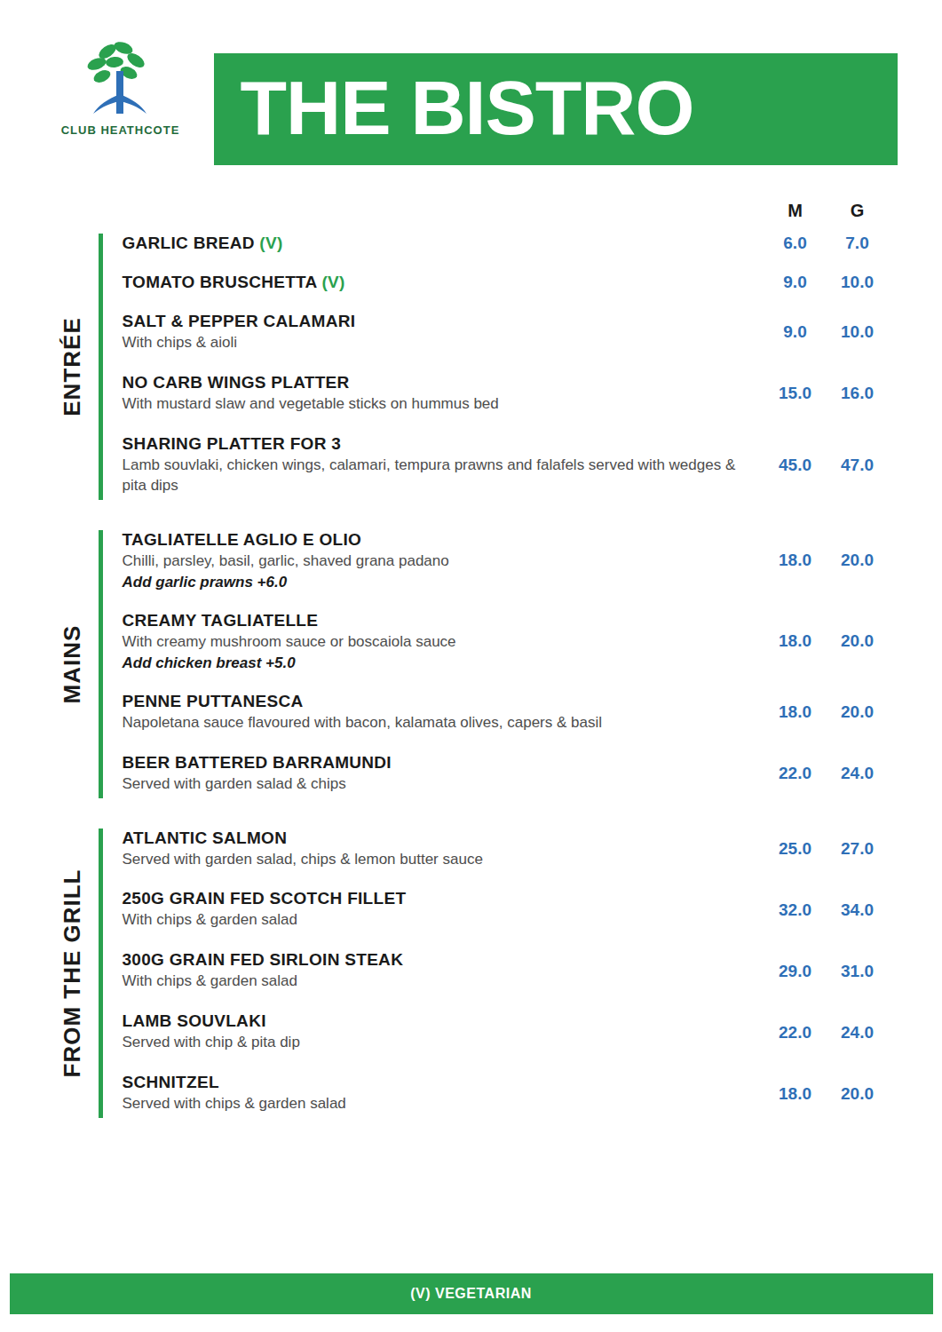CLUB HEATHCOTE
THE BISTRO
MG
ENTRÉE
GARLIC BREAD (V)
6.07.0
TOMATO BRUSCHETTA (V)
9.010.0
SALT & PEPPER CALAMARI
With chips & aioli
9.010.0
NO CARB WINGS PLATTER
With mustard slaw and vegetable sticks on hummus bed
15.016.0
SHARING PLATTER FOR 3
Lamb souvlaki, chicken wings, calamari, tempura prawns and falafels served with wedges & pita dips
45.047.0
MAINS
TAGLIATELLE AGLIO E OLIO
Chilli, parsley, basil, garlic, shaved grana padano
Add garlic prawns +6.0
18.020.0
CREAMY TAGLIATELLE
With creamy mushroom sauce or boscaiola sauce
Add chicken breast +5.0
18.020.0
PENNE PUTTANESCA
Napoletana sauce flavoured with bacon, kalamata olives, capers & basil
18.020.0
BEER BATTERED BARRAMUNDI
Served with garden salad & chips
22.024.0
FROM THE GRILL
ATLANTIC SALMON
Served with garden salad, chips & lemon butter sauce
25.027.0
250G GRAIN FED SCOTCH FILLET
With chips & garden salad
32.034.0
300G GRAIN FED SIRLOIN STEAK
With chips & garden salad
29.031.0
LAMB SOUVLAKI
Served with chip & pita dip
22.024.0
SCHNITZEL
Served with chips & garden salad
18.020.0
(V) VEGETARIAN